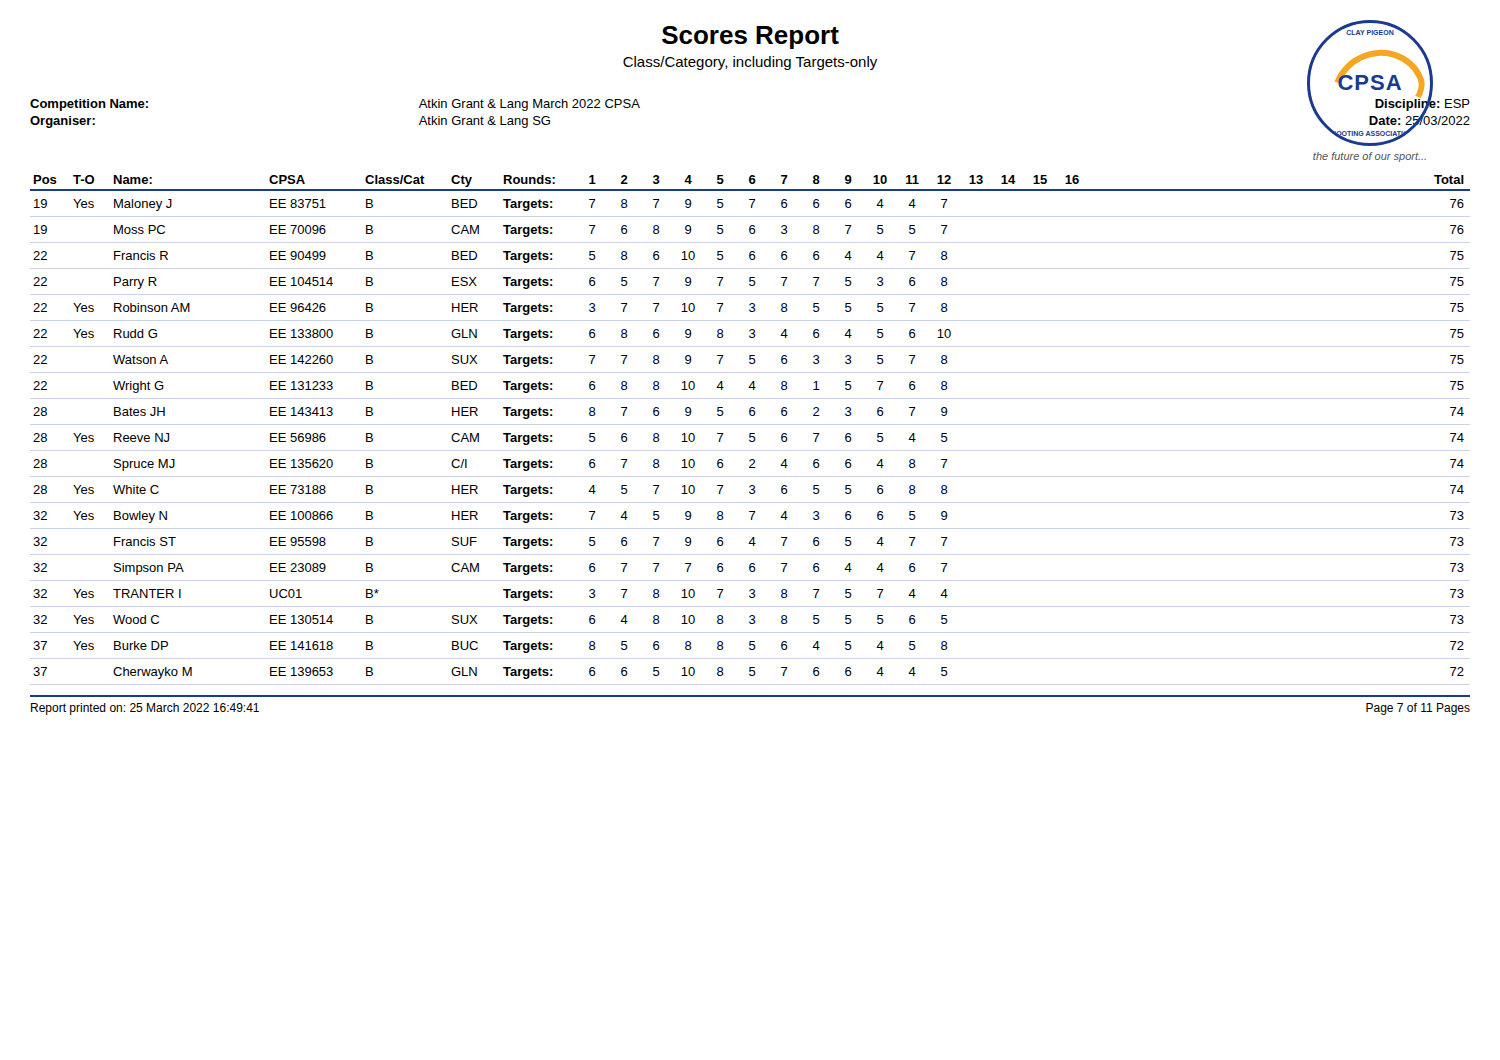CLAY PIGEON
CPSA
SHOOTING ASSOCIATION
the future of our sport...
Scores Report
Class/Category, including Targets-only
| Competition Name: | Atkin Grant & Lang March 2022 CPSA | Discipline: ESP |
| Organiser: | Atkin Grant & Lang SG | Date: 25/03/2022 |
| Pos | T-O | Name: | CPSA | Class/Cat | Cty | Rounds: | 1 | 2 | 3 | 4 | 5 | 6 | 7 | 8 | 9 | 10 | 11 | 12 | 13 | 14 | 15 | 16 | Total |
| --- | --- | --- | --- | --- | --- | --- | --- | --- | --- | --- | --- | --- | --- | --- | --- | --- | --- | --- | --- | --- | --- | --- | --- |
| 19 | Yes | Maloney J | EE 83751 | B | BED | Targets: | 7 | 8 | 7 | 9 | 5 | 7 | 6 | 6 | 6 | 4 | 4 | 7 | | | | | 76 |
| 19 | | Moss PC | EE 70096 | B | CAM | Targets: | 7 | 6 | 8 | 9 | 5 | 6 | 3 | 8 | 7 | 5 | 5 | 7 | | | | | 76 |
| 22 | | Francis R | EE 90499 | B | BED | Targets: | 5 | 8 | 6 | 10 | 5 | 6 | 6 | 6 | 4 | 4 | 7 | 8 | | | | | 75 |
| 22 | | Parry R | EE 104514 | B | ESX | Targets: | 6 | 5 | 7 | 9 | 7 | 5 | 7 | 7 | 5 | 3 | 6 | 8 | | | | | 75 |
| 22 | Yes | Robinson AM | EE 96426 | B | HER | Targets: | 3 | 7 | 7 | 10 | 7 | 3 | 8 | 5 | 5 | 5 | 7 | 8 | | | | | 75 |
| 22 | Yes | Rudd G | EE 133800 | B | GLN | Targets: | 6 | 8 | 6 | 9 | 8 | 3 | 4 | 6 | 4 | 5 | 6 | 10 | | | | | 75 |
| 22 | | Watson A | EE 142260 | B | SUX | Targets: | 7 | 7 | 8 | 9 | 7 | 5 | 6 | 3 | 3 | 5 | 7 | 8 | | | | | 75 |
| 22 | | Wright G | EE 131233 | B | BED | Targets: | 6 | 8 | 8 | 10 | 4 | 4 | 8 | 1 | 5 | 7 | 6 | 8 | | | | | 75 |
| 28 | | Bates JH | EE 143413 | B | HER | Targets: | 8 | 7 | 6 | 9 | 5 | 6 | 6 | 2 | 3 | 6 | 7 | 9 | | | | | 74 |
| 28 | Yes | Reeve NJ | EE 56986 | B | CAM | Targets: | 5 | 6 | 8 | 10 | 7 | 5 | 6 | 7 | 6 | 5 | 4 | 5 | | | | | 74 |
| 28 | | Spruce MJ | EE 135620 | B | C/I | Targets: | 6 | 7 | 8 | 10 | 6 | 2 | 4 | 6 | 6 | 4 | 8 | 7 | | | | | 74 |
| 28 | Yes | White C | EE 73188 | B | HER | Targets: | 4 | 5 | 7 | 10 | 7 | 3 | 6 | 5 | 5 | 6 | 8 | 8 | | | | | 74 |
| 32 | Yes | Bowley N | EE 100866 | B | HER | Targets: | 7 | 4 | 5 | 9 | 8 | 7 | 4 | 3 | 6 | 6 | 5 | 9 | | | | | 73 |
| 32 | | Francis ST | EE 95598 | B | SUF | Targets: | 5 | 6 | 7 | 9 | 6 | 4 | 7 | 6 | 5 | 4 | 7 | 7 | | | | | 73 |
| 32 | | Simpson PA | EE 23089 | B | CAM | Targets: | 6 | 7 | 7 | 7 | 6 | 6 | 7 | 6 | 4 | 4 | 6 | 7 | | | | | 73 |
| 32 | Yes | TRANTER I | UC01 | B* | | Targets: | 3 | 7 | 8 | 10 | 7 | 3 | 8 | 7 | 5 | 7 | 4 | 4 | | | | | 73 |
| 32 | Yes | Wood C | EE 130514 | B | SUX | Targets: | 6 | 4 | 8 | 10 | 8 | 3 | 8 | 5 | 5 | 5 | 6 | 5 | | | | | 73 |
| 37 | Yes | Burke DP | EE 141618 | B | BUC | Targets: | 8 | 5 | 6 | 8 | 8 | 5 | 6 | 4 | 5 | 4 | 5 | 8 | | | | | 72 |
| 37 | | Cherwayko M | EE 139653 | B | GLN | Targets: | 6 | 6 | 5 | 10 | 8 | 5 | 7 | 6 | 6 | 4 | 4 | 5 | | | | | 72 |
Report printed on: 25 March 2022 16:49:41 Page 7 of 11 Pages